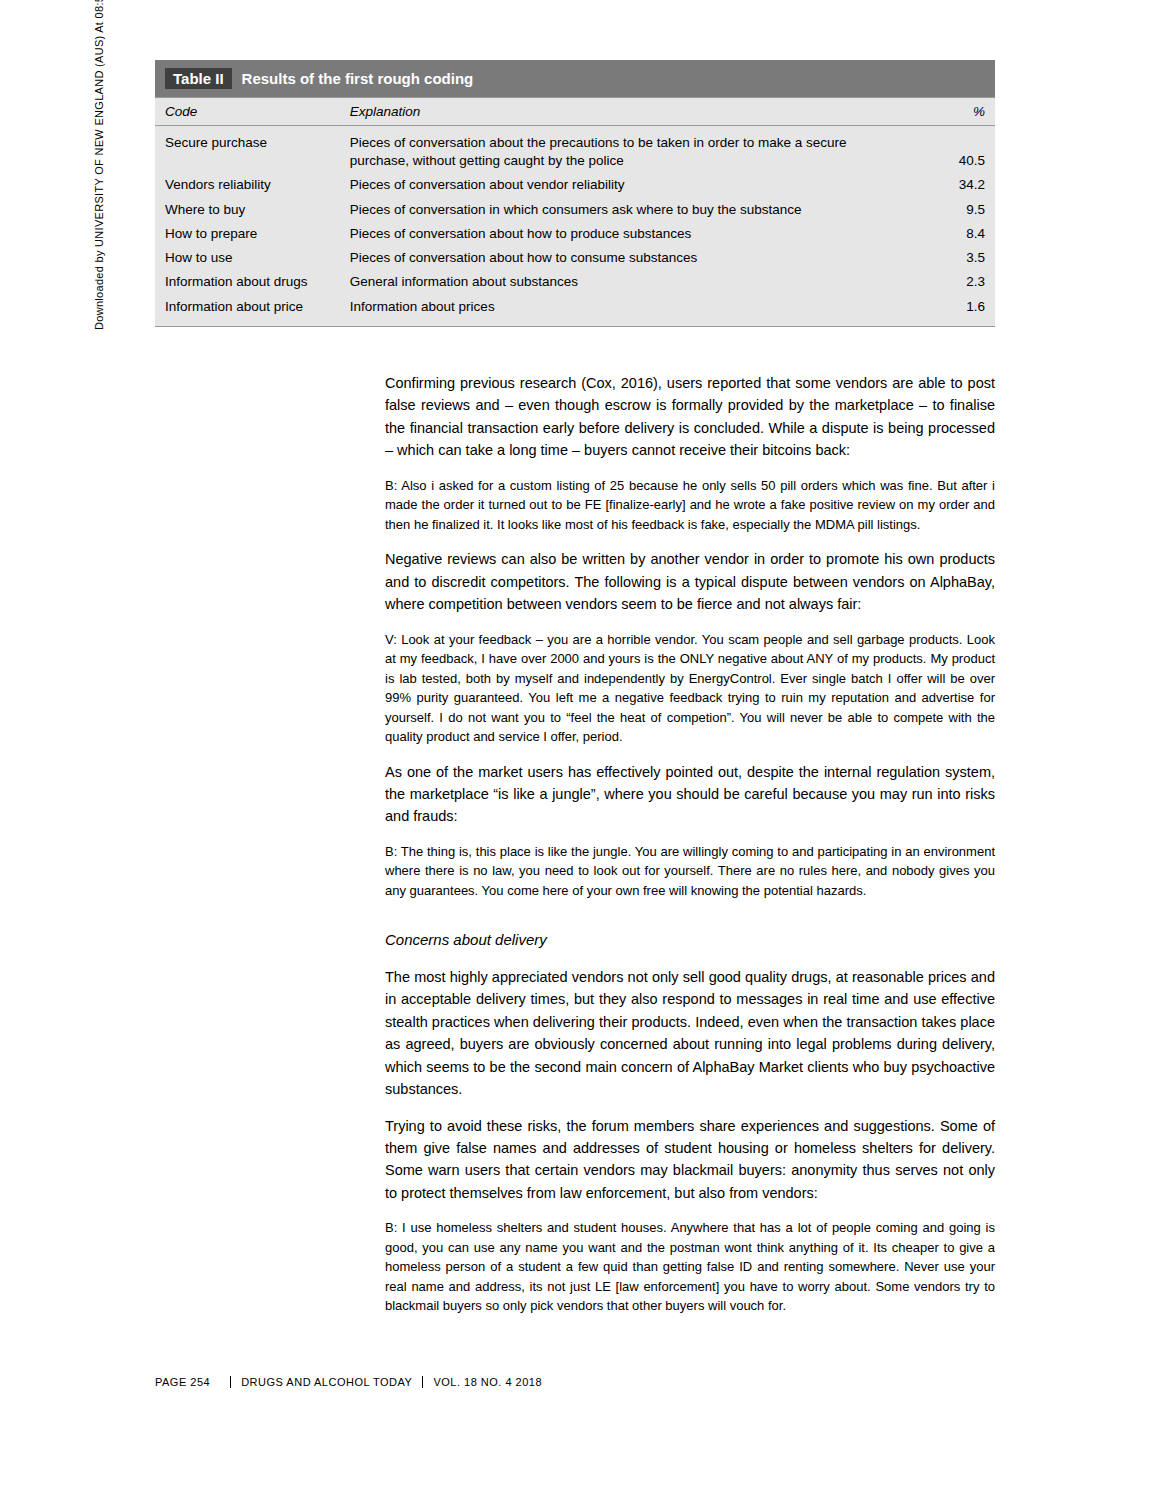Downloaded by UNIVERSITY OF NEW ENGLAND (AUS) At 08:56 23 October 2018 (PT)
| Table II Results of the first rough coding |
| --- |
| Code | Explanation | % |
| Secure purchase | Pieces of conversation about the precautions to be taken in order to make a secure purchase, without getting caught by the police | 40.5 |
| Vendors reliability | Pieces of conversation about vendor reliability | 34.2 |
| Where to buy | Pieces of conversation in which consumers ask where to buy the substance | 9.5 |
| How to prepare | Pieces of conversation about how to produce substances | 8.4 |
| How to use | Pieces of conversation about how to consume substances | 3.5 |
| Information about drugs | General information about substances | 2.3 |
| Information about price | Information about prices | 1.6 |
Confirming previous research (Cox, 2016), users reported that some vendors are able to post false reviews and – even though escrow is formally provided by the marketplace – to finalise the financial transaction early before delivery is concluded. While a dispute is being processed – which can take a long time – buyers cannot receive their bitcoins back:
B: Also i asked for a custom listing of 25 because he only sells 50 pill orders which was fine. But after i made the order it turned out to be FE [finalize-early] and he wrote a fake positive review on my order and then he finalized it. It looks like most of his feedback is fake, especially the MDMA pill listings.
Negative reviews can also be written by another vendor in order to promote his own products and to discredit competitors. The following is a typical dispute between vendors on AlphaBay, where competition between vendors seem to be fierce and not always fair:
V: Look at your feedback – you are a horrible vendor. You scam people and sell garbage products. Look at my feedback, I have over 2000 and yours is the ONLY negative about ANY of my products. My product is lab tested, both by myself and independently by EnergyControl. Ever single batch I offer will be over 99% purity guaranteed. You left me a negative feedback trying to ruin my reputation and advertise for yourself. I do not want you to “feel the heat of competion”. You will never be able to compete with the quality product and service I offer, period.
As one of the market users has effectively pointed out, despite the internal regulation system, the marketplace “is like a jungle”, where you should be careful because you may run into risks and frauds:
B: The thing is, this place is like the jungle. You are willingly coming to and participating in an environment where there is no law, you need to look out for yourself. There are no rules here, and nobody gives you any guarantees. You come here of your own free will knowing the potential hazards.
Concerns about delivery
The most highly appreciated vendors not only sell good quality drugs, at reasonable prices and in acceptable delivery times, but they also respond to messages in real time and use effective stealth practices when delivering their products. Indeed, even when the transaction takes place as agreed, buyers are obviously concerned about running into legal problems during delivery, which seems to be the second main concern of AlphaBay Market clients who buy psychoactive substances.
Trying to avoid these risks, the forum members share experiences and suggestions. Some of them give false names and addresses of student housing or homeless shelters for delivery. Some warn users that certain vendors may blackmail buyers: anonymity thus serves not only to protect themselves from law enforcement, but also from vendors:
B: I use homeless shelters and student houses. Anywhere that has a lot of people coming and going is good, you can use any name you want and the postman wont think anything of it. Its cheaper to give a homeless person of a student a few quid than getting false ID and renting somewhere. Never use your real name and address, its not just LE [law enforcement] you have to worry about. Some vendors try to blackmail buyers so only pick vendors that other buyers will vouch for.
PAGE 254 DRUGS AND ALCOHOL TODAY VOL. 18 NO. 4 2018